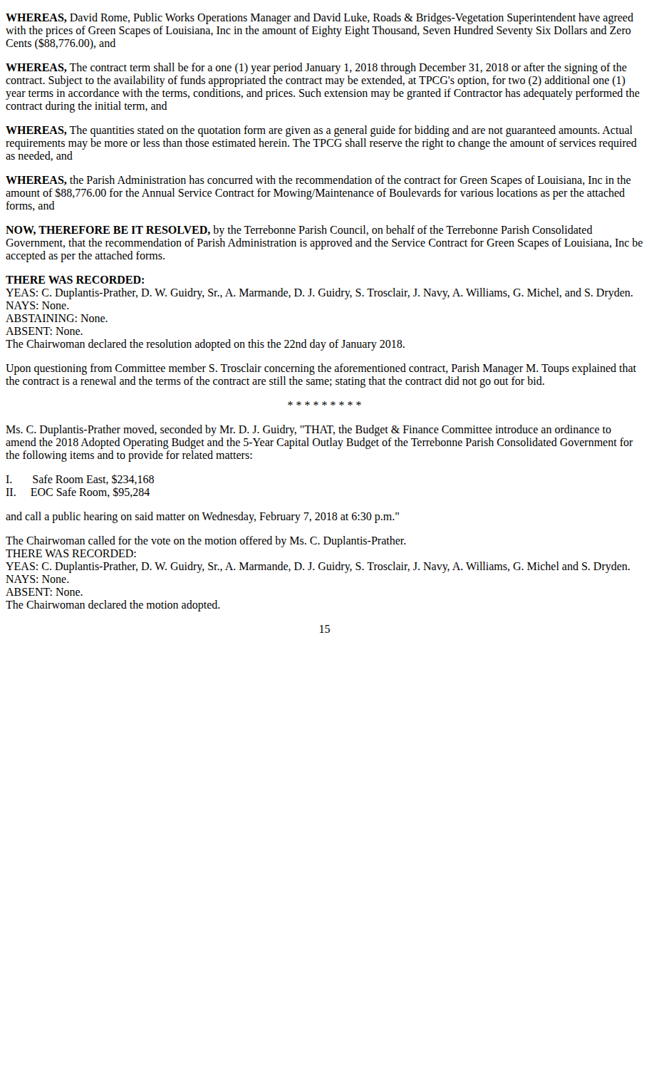WHEREAS, David Rome, Public Works Operations Manager and David Luke, Roads & Bridges-Vegetation Superintendent have agreed with the prices of Green Scapes of Louisiana, Inc in the amount of Eighty Eight Thousand, Seven Hundred Seventy Six Dollars and Zero Cents ($88,776.00), and
WHEREAS, The contract term shall be for a one (1) year period January 1, 2018 through December 31, 2018 or after the signing of the contract. Subject to the availability of funds appropriated the contract may be extended, at TPCG's option, for two (2) additional one (1) year terms in accordance with the terms, conditions, and prices. Such extension may be granted if Contractor has adequately performed the contract during the initial term, and
WHEREAS, The quantities stated on the quotation form are given as a general guide for bidding and are not guaranteed amounts. Actual requirements may be more or less than those estimated herein. The TPCG shall reserve the right to change the amount of services required as needed, and
WHEREAS, the Parish Administration has concurred with the recommendation of the contract for Green Scapes of Louisiana, Inc in the amount of $88,776.00 for the Annual Service Contract for Mowing/Maintenance of Boulevards for various locations as per the attached forms, and
NOW, THEREFORE BE IT RESOLVED, by the Terrebonne Parish Council, on behalf of the Terrebonne Parish Consolidated Government, that the recommendation of Parish Administration is approved and the Service Contract for Green Scapes of Louisiana, Inc be accepted as per the attached forms.
THERE WAS RECORDED:
YEAS: C. Duplantis-Prather, D. W. Guidry, Sr., A. Marmande, D. J. Guidry, S. Trosclair, J. Navy, A. Williams, G. Michel, and S. Dryden.
NAYS: None.
ABSTAINING: None.
ABSENT: None.
The Chairwoman declared the resolution adopted on this the 22nd day of January 2018.
Upon questioning from Committee member S. Trosclair concerning the aforementioned contract, Parish Manager M. Toups explained that the contract is a renewal and the terms of the contract are still the same; stating that the contract did not go out for bid.
* * * * * * * * *
Ms. C. Duplantis-Prather moved, seconded by Mr. D. J. Guidry, "THAT, the Budget & Finance Committee introduce an ordinance to amend the 2018 Adopted Operating Budget and the 5-Year Capital Outlay Budget of the Terrebonne Parish Consolidated Government for the following items and to provide for related matters:
I. Safe Room East, $234,168
II. EOC Safe Room, $95,284
and call a public hearing on said matter on Wednesday, February 7, 2018 at 6:30 p.m."
The Chairwoman called for the vote on the motion offered by Ms. C. Duplantis-Prather.
THERE WAS RECORDED:
YEAS: C. Duplantis-Prather, D. W. Guidry, Sr., A. Marmande, D. J. Guidry, S. Trosclair, J. Navy, A. Williams, G. Michel and S. Dryden.
NAYS: None.
ABSENT: None.
The Chairwoman declared the motion adopted.
15